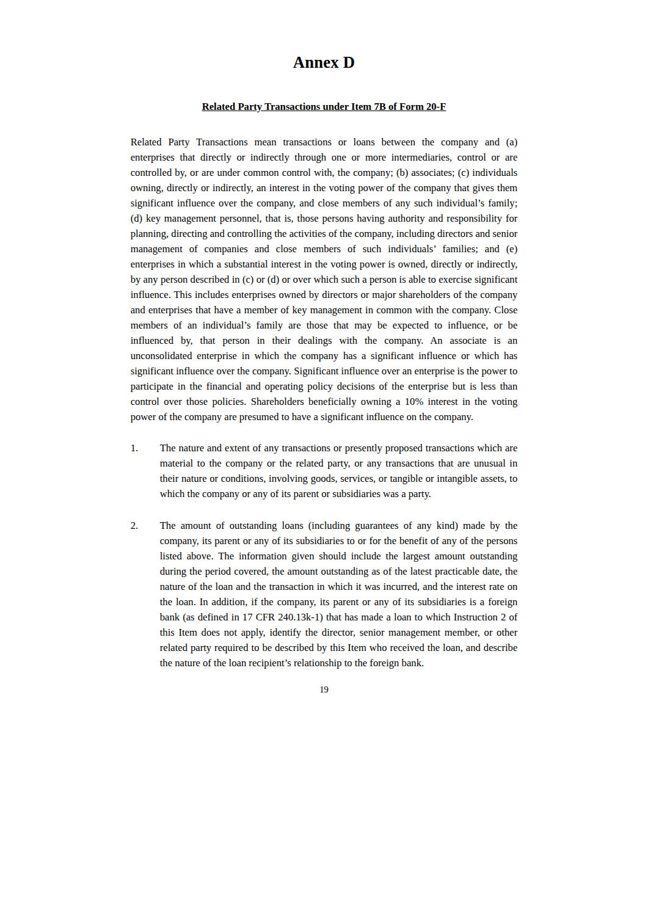Annex D
Related Party Transactions under Item 7B of Form 20-F
Related Party Transactions mean transactions or loans between the company and (a) enterprises that directly or indirectly through one or more intermediaries, control or are controlled by, or are under common control with, the company; (b) associates; (c) individuals owning, directly or indirectly, an interest in the voting power of the company that gives them significant influence over the company, and close members of any such individual’s family; (d) key management personnel, that is, those persons having authority and responsibility for planning, directing and controlling the activities of the company, including directors and senior management of companies and close members of such individuals’ families; and (e) enterprises in which a substantial interest in the voting power is owned, directly or indirectly, by any person described in (c) or (d) or over which such a person is able to exercise significant influence. This includes enterprises owned by directors or major shareholders of the company and enterprises that have a member of key management in common with the company. Close members of an individual’s family are those that may be expected to influence, or be influenced by, that person in their dealings with the company. An associate is an unconsolidated enterprise in which the company has a significant influence or which has significant influence over the company. Significant influence over an enterprise is the power to participate in the financial and operating policy decisions of the enterprise but is less than control over those policies. Shareholders beneficially owning a 10% interest in the voting power of the company are presumed to have a significant influence on the company.
1. The nature and extent of any transactions or presently proposed transactions which are material to the company or the related party, or any transactions that are unusual in their nature or conditions, involving goods, services, or tangible or intangible assets, to which the company or any of its parent or subsidiaries was a party.
2. The amount of outstanding loans (including guarantees of any kind) made by the company, its parent or any of its subsidiaries to or for the benefit of any of the persons listed above. The information given should include the largest amount outstanding during the period covered, the amount outstanding as of the latest practicable date, the nature of the loan and the transaction in which it was incurred, and the interest rate on the loan. In addition, if the company, its parent or any of its subsidiaries is a foreign bank (as defined in 17 CFR 240.13k-1) that has made a loan to which Instruction 2 of this Item does not apply, identify the director, senior management member, or other related party required to be described by this Item who received the loan, and describe the nature of the loan recipient’s relationship to the foreign bank.
19